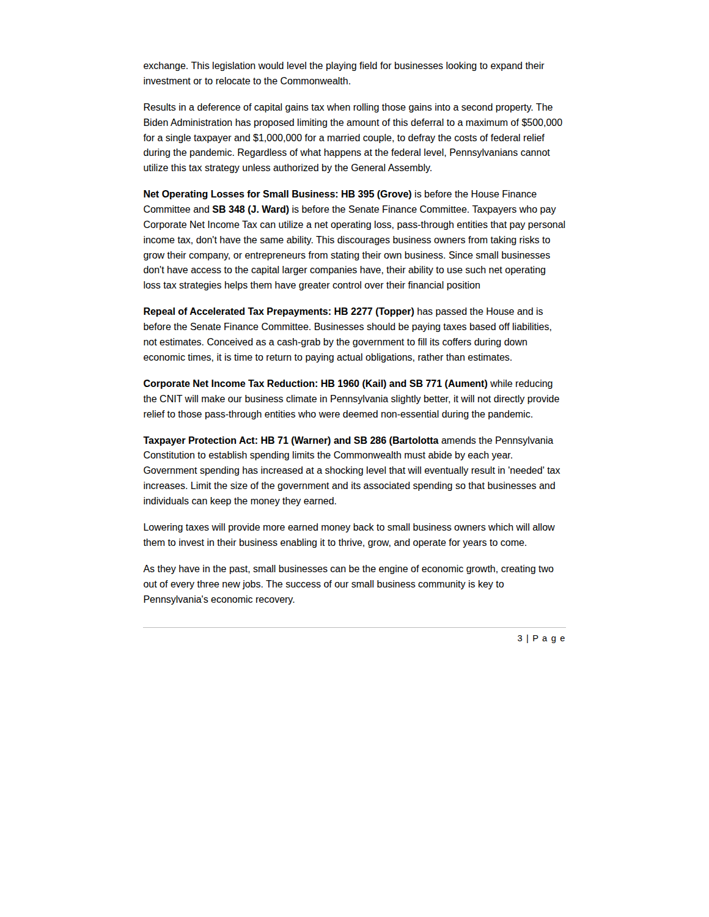exchange. This legislation would level the playing field for businesses looking to expand their investment or to relocate to the Commonwealth.
Results in a deference of capital gains tax when rolling those gains into a second property. The Biden Administration has proposed limiting the amount of this deferral to a maximum of $500,000 for a single taxpayer and $1,000,000 for a married couple, to defray the costs of federal relief during the pandemic. Regardless of what happens at the federal level, Pennsylvanians cannot utilize this tax strategy unless authorized by the General Assembly.
Net Operating Losses for Small Business: HB 395 (Grove) is before the House Finance Committee and SB 348 (J. Ward) is before the Senate Finance Committee. Taxpayers who pay Corporate Net Income Tax can utilize a net operating loss, pass-through entities that pay personal income tax, don't have the same ability. This discourages business owners from taking risks to grow their company, or entrepreneurs from stating their own business. Since small businesses don't have access to the capital larger companies have, their ability to use such net operating loss tax strategies helps them have greater control over their financial position
Repeal of Accelerated Tax Prepayments: HB 2277 (Topper) has passed the House and is before the Senate Finance Committee. Businesses should be paying taxes based off liabilities, not estimates. Conceived as a cash-grab by the government to fill its coffers during down economic times, it is time to return to paying actual obligations, rather than estimates.
Corporate Net Income Tax Reduction: HB 1960 (Kail) and SB 771 (Aument) while reducing the CNIT will make our business climate in Pennsylvania slightly better, it will not directly provide relief to those pass-through entities who were deemed non-essential during the pandemic.
Taxpayer Protection Act: HB 71 (Warner) and SB 286 (Bartolotta amends the Pennsylvania Constitution to establish spending limits the Commonwealth must abide by each year. Government spending has increased at a shocking level that will eventually result in 'needed' tax increases. Limit the size of the government and its associated spending so that businesses and individuals can keep the money they earned.
Lowering taxes will provide more earned money back to small business owners which will allow them to invest in their business enabling it to thrive, grow, and operate for years to come.
As they have in the past, small businesses can be the engine of economic growth, creating two out of every three new jobs. The success of our small business community is key to Pennsylvania's economic recovery.
3 | P a g e